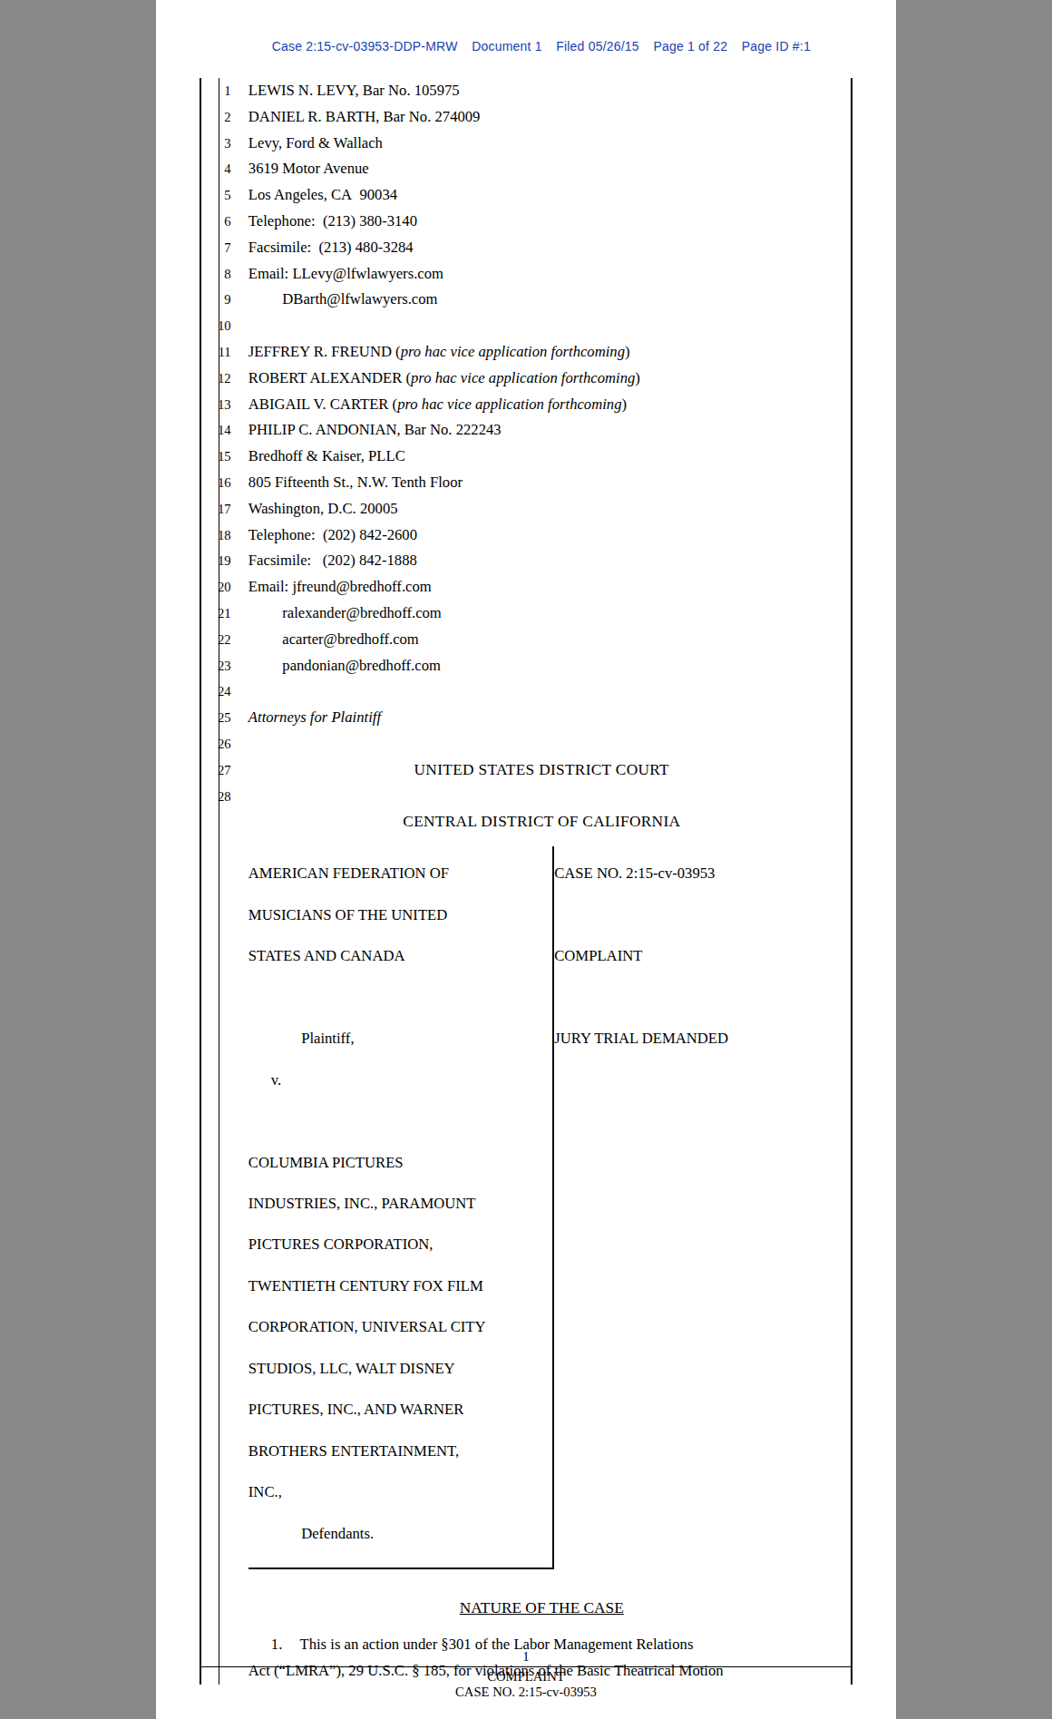Case 2:15-cv-03953-DDP-MRW Document 1 Filed 05/26/15 Page 1 of 22 Page ID #:1
1
2
3
4
5
6
7
8
9
10
11
12
13
14
15
16
17
18
19
20
21
22
23
24
25
26
27
28
LEWIS N. LEVY, Bar No. 105975
DANIEL R. BARTH, Bar No. 274009
Levy, Ford & Wallach
3619 Motor Avenue
Los Angeles, CA 90034
Telephone: (213) 380-3140
Facsimile: (213) 480-3284
Email: LLevy@lfwlawyers.com
DBarth@lfwlawyers.com
JEFFREY R. FREUND (pro hac vice application forthcoming)
ROBERT ALEXANDER (pro hac vice application forthcoming)
ABIGAIL V. CARTER (pro hac vice application forthcoming)
PHILIP C. ANDONIAN, Bar No. 222243
Bredhoff & Kaiser, PLLC
805 Fifteenth St., N.W. Tenth Floor
Washington, D.C. 20005
Telephone: (202) 842-2600
Facsimile: (202) 842-1888
Email: jfreund@bredhoff.com
ralexander@bredhoff.com
acarter@bredhoff.com
pandonian@bredhoff.com
Attorneys for Plaintiff
UNITED STATES DISTRICT COURT
CENTRAL DISTRICT OF CALIFORNIA
| AMERICAN FEDERATION OF MUSICIANS OF THE UNITED STATES AND CANADA Plaintiff, v. COLUMBIA PICTURES INDUSTRIES, INC., PARAMOUNT PICTURES CORPORATION, TWENTIETH CENTURY FOX FILM CORPORATION, UNIVERSAL CITY STUDIOS, LLC, WALT DISNEY PICTURES, INC., AND WARNER BROTHERS ENTERTAINMENT, INC., Defendants. | CASE NO. 2:15-cv-03953 COMPLAINT JURY TRIAL DEMANDED |
NATURE OF THE CASE
1. This is an action under §301 of the Labor Management Relations
Act (“LMRA”), 29 U.S.C. § 185, for violations of the Basic Theatrical Motion
1
COMPLAINT
CASE NO. 2:15-cv-03953